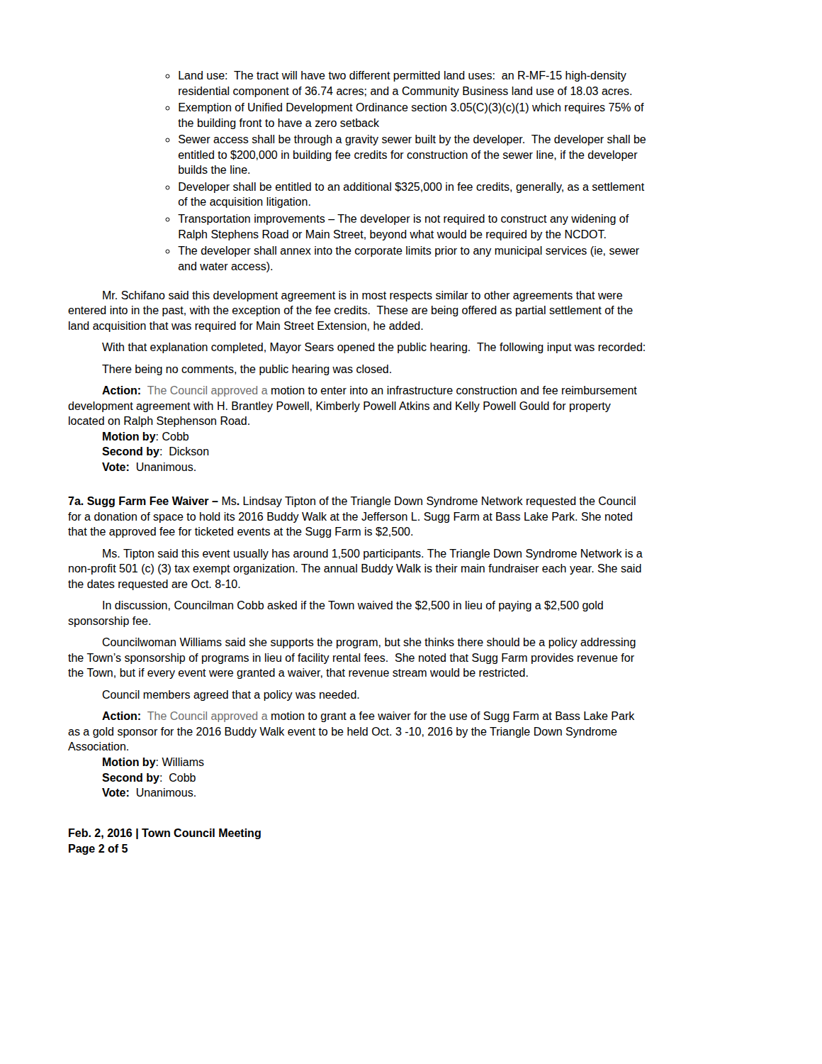Land use: The tract will have two different permitted land uses: an R-MF-15 high-density residential component of 36.74 acres; and a Community Business land use of 18.03 acres.
Exemption of Unified Development Ordinance section 3.05(C)(3)(c)(1) which requires 75% of the building front to have a zero setback
Sewer access shall be through a gravity sewer built by the developer. The developer shall be entitled to $200,000 in building fee credits for construction of the sewer line, if the developer builds the line.
Developer shall be entitled to an additional $325,000 in fee credits, generally, as a settlement of the acquisition litigation.
Transportation improvements – The developer is not required to construct any widening of Ralph Stephens Road or Main Street, beyond what would be required by the NCDOT.
The developer shall annex into the corporate limits prior to any municipal services (ie, sewer and water access).
Mr. Schifano said this development agreement is in most respects similar to other agreements that were entered into in the past, with the exception of the fee credits. These are being offered as partial settlement of the land acquisition that was required for Main Street Extension, he added.
With that explanation completed, Mayor Sears opened the public hearing. The following input was recorded:
There being no comments, the public hearing was closed.
Action: The Council approved a motion to enter into an infrastructure construction and fee reimbursement development agreement with H. Brantley Powell, Kimberly Powell Atkins and Kelly Powell Gould for property located on Ralph Stephenson Road.
Motion by: Cobb
Second by: Dickson
Vote: Unanimous.
7a. Sugg Farm Fee Waiver – Ms. Lindsay Tipton of the Triangle Down Syndrome Network requested the Council for a donation of space to hold its 2016 Buddy Walk at the Jefferson L. Sugg Farm at Bass Lake Park. She noted that the approved fee for ticketed events at the Sugg Farm is $2,500.
Ms. Tipton said this event usually has around 1,500 participants. The Triangle Down Syndrome Network is a non-profit 501 (c) (3) tax exempt organization. The annual Buddy Walk is their main fundraiser each year. She said the dates requested are Oct. 8-10.
In discussion, Councilman Cobb asked if the Town waived the $2,500 in lieu of paying a $2,500 gold sponsorship fee.
Councilwoman Williams said she supports the program, but she thinks there should be a policy addressing the Town’s sponsorship of programs in lieu of facility rental fees. She noted that Sugg Farm provides revenue for the Town, but if every event were granted a waiver, that revenue stream would be restricted.
Council members agreed that a policy was needed.
Action: The Council approved a motion to grant a fee waiver for the use of Sugg Farm at Bass Lake Park as a gold sponsor for the 2016 Buddy Walk event to be held Oct. 3 -10, 2016 by the Triangle Down Syndrome Association.
Motion by: Williams
Second by: Cobb
Vote: Unanimous.
Feb. 2, 2016 | Town Council Meeting
Page 2 of 5